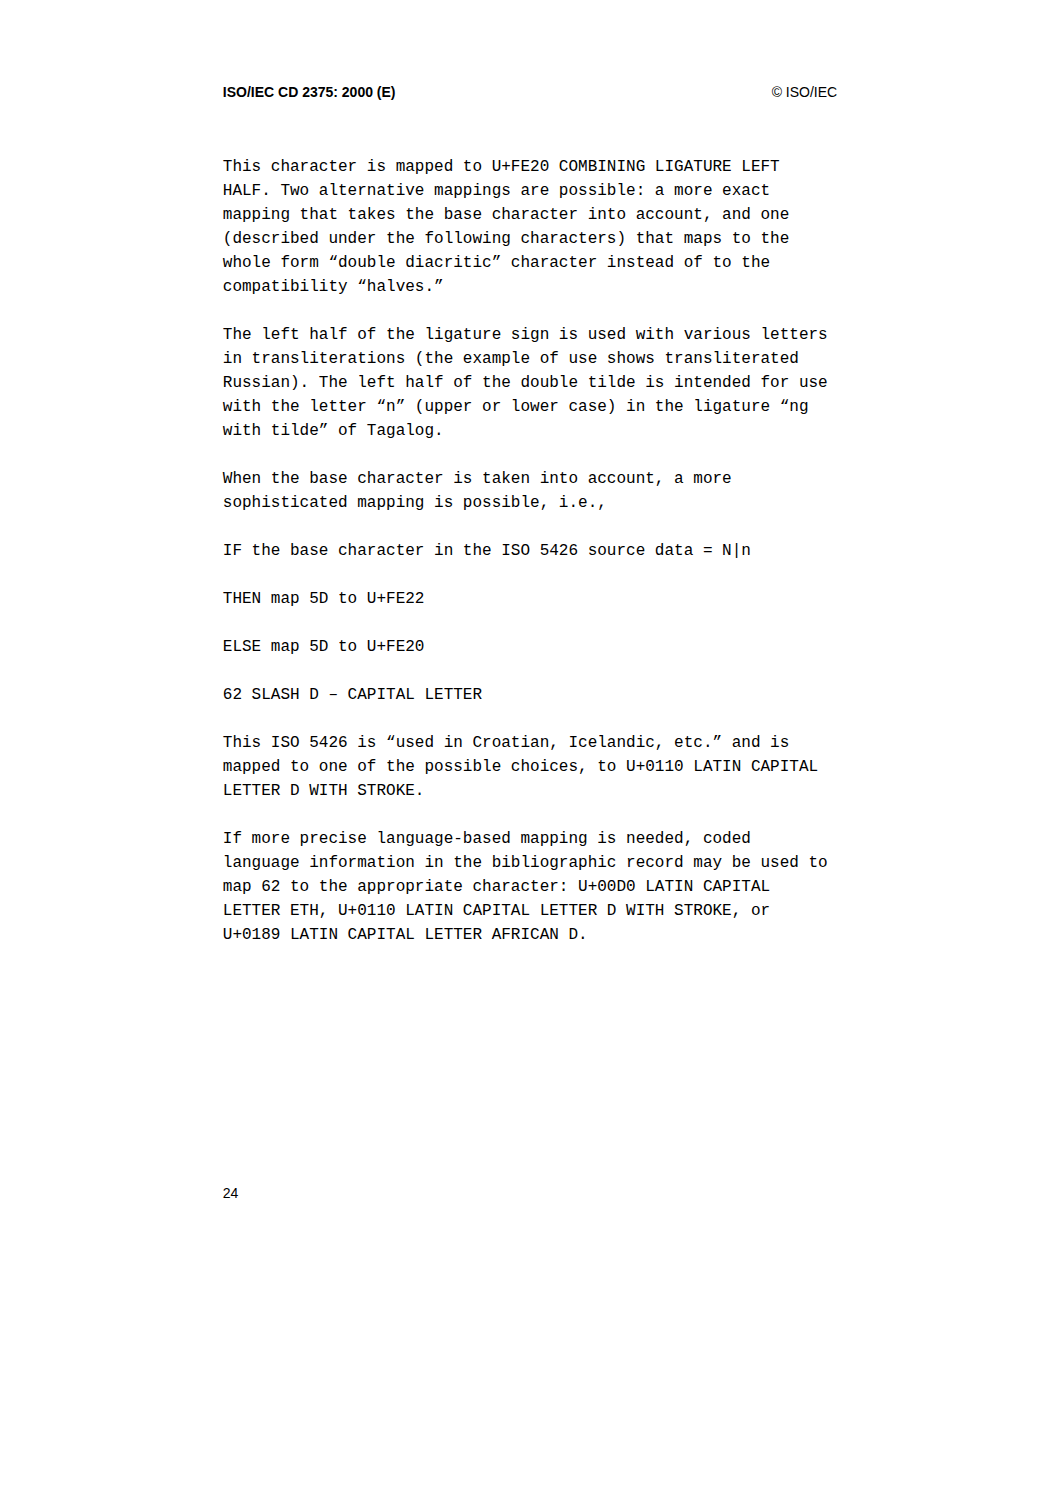ISO/IEC CD 2375: 2000 (E) © ISO/IEC
This character is mapped to U+FE20 COMBINING LIGATURE LEFT HALF. Two alternative mappings are possible: a more exact mapping that takes the base character into account, and one (described under the following characters) that maps to the whole form “double diacritic” character instead of to the compatibility “halves.”
The left half of the ligature sign is used with various letters in transliterations (the example of use shows transliterated Russian). The left half of the double tilde is intended for use with the letter “n” (upper or lower case) in the ligature “ng with tilde” of Tagalog.
When the base character is taken into account, a more sophisticated mapping is possible, i.e.,
IF the base character in the ISO 5426 source data = N|n
THEN map 5D to U+FE22
ELSE map 5D to U+FE20
62 SLASH D – CAPITAL LETTER
This ISO 5426 is “used in Croatian, Icelandic, etc.” and is mapped to one of the possible choices, to U+0110 LATIN CAPITAL LETTER D WITH STROKE.
If more precise language-based mapping is needed, coded language information in the bibliographic record may be used to map 62 to the appropriate character: U+00D0 LATIN CAPITAL LETTER ETH, U+0110 LATIN CAPITAL LETTER D WITH STROKE, or U+0189 LATIN CAPITAL LETTER AFRICAN D.
24